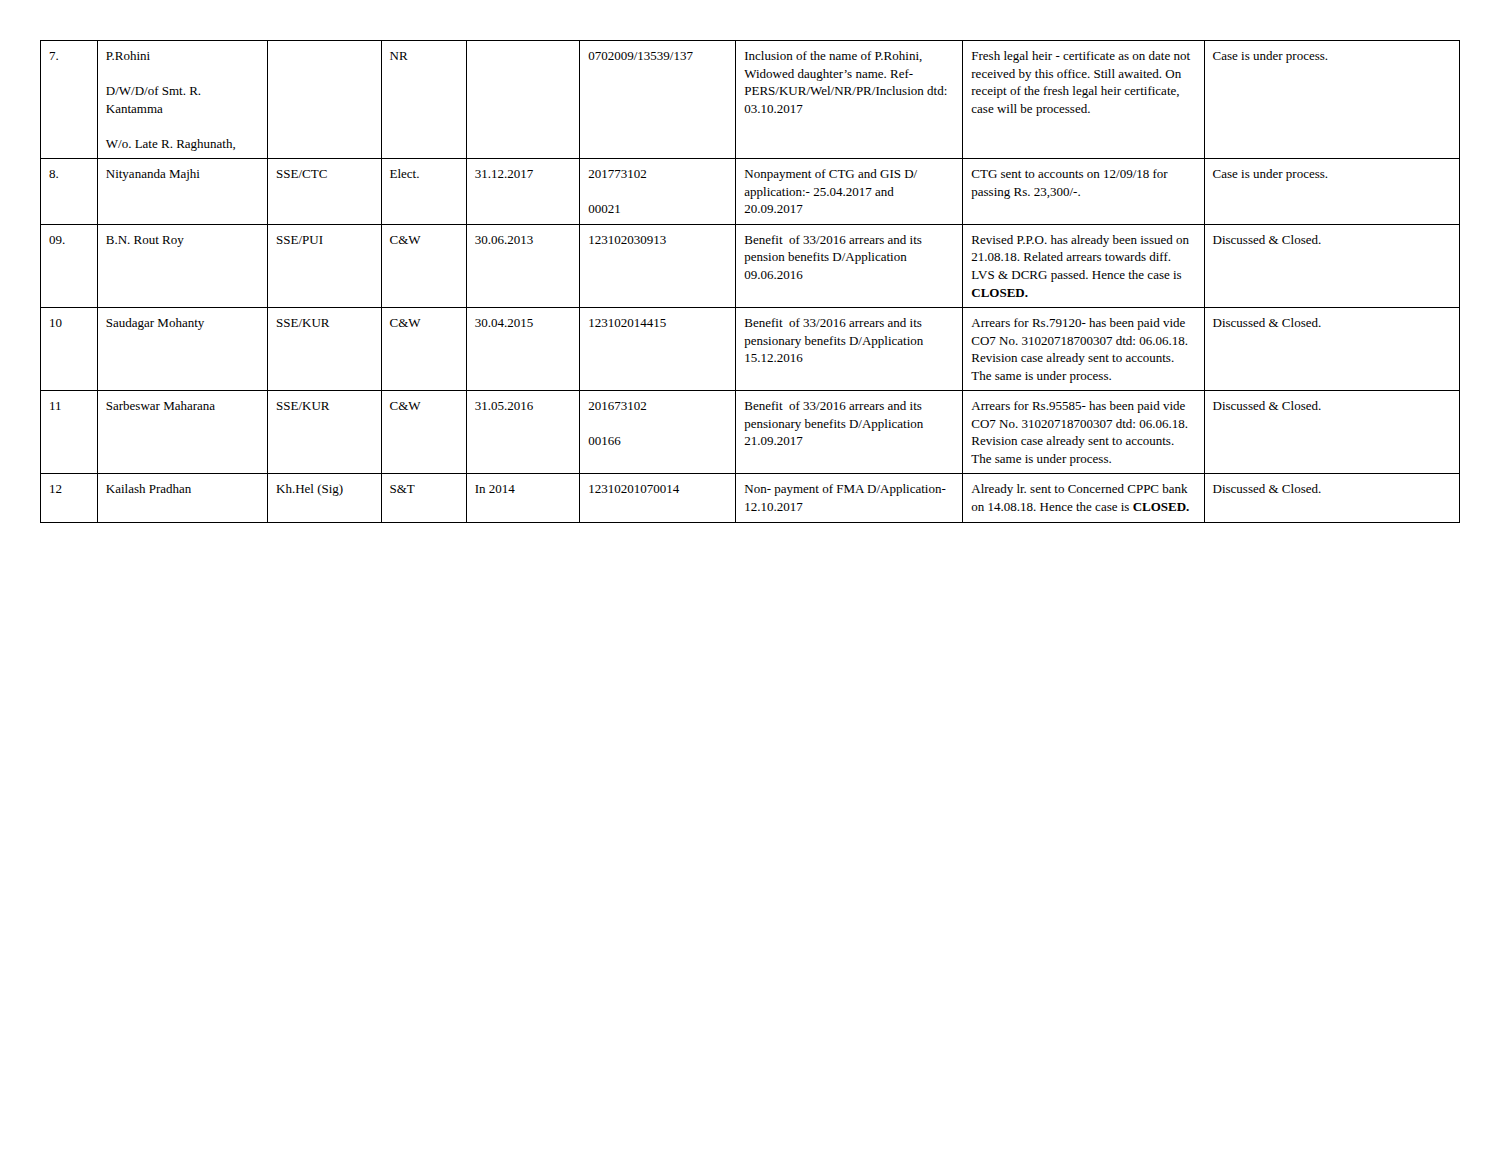| 7. | P.Rohini D/W/D/of Smt. R. Kantamma W/o. Late R. Raghunath, | | NR | | 0702009/13539/137 | Inclusion of the name of P.Rohini, Widowed daughter’s name. Ref-PERS/KUR/Wel/NR/PR/Inclusion dtd: 03.10.2017 | Fresh legal heir - certificate as on date not received by this office. Still awaited. On receipt of the fresh legal heir certificate, case will be processed. | Case is under process. |
| 8. | Nityananda Majhi | SSE/CTC | Elect. | 31.12.2017 | 201773102 00021 | Nonpayment of CTG and GIS D/ application:- 25.04.2017 and 20.09.2017 | CTG sent to accounts on 12/09/18 for passing Rs. 23,300/-. | Case is under process. |
| 09. | B.N. Rout Roy | SSE/PUI | C&W | 30.06.2013 | 123102030913 | Benefit of 33/2016 arrears and its pension benefits D/Application 09.06.2016 | Revised P.P.O. has already been issued on 21.08.18. Related arrears towards diff. LVS & DCRG passed. Hence the case is CLOSED. | Discussed & Closed. |
| 10 | Saudagar Mohanty | SSE/KUR | C&W | 30.04.2015 | 123102014415 | Benefit of 33/2016 arrears and its pensionary benefits D/Application 15.12.2016 | Arrears for Rs.79120- has been paid vide CO7 No. 31020718700307 dtd: 06.06.18. Revision case already sent to accounts. The same is under process. | Discussed & Closed. |
| 11 | Sarbeswar Maharana | SSE/KUR | C&W | 31.05.2016 | 201673102 00166 | Benefit of 33/2016 arrears and its pensionary benefits D/Application 21.09.2017 | Arrears for Rs.95585- has been paid vide CO7 No. 31020718700307 dtd: 06.06.18. Revision case already sent to accounts. The same is under process. | Discussed & Closed. |
| 12 | Kailash Pradhan | Kh.Hel (Sig) | S&T | In 2014 | 12310201070014 | Non- payment of FMA D/Application- 12.10.2017 | Already lr. sent to Concerned CPPC bank on 14.08.18. Hence the case is CLOSED. | Discussed & Closed. |